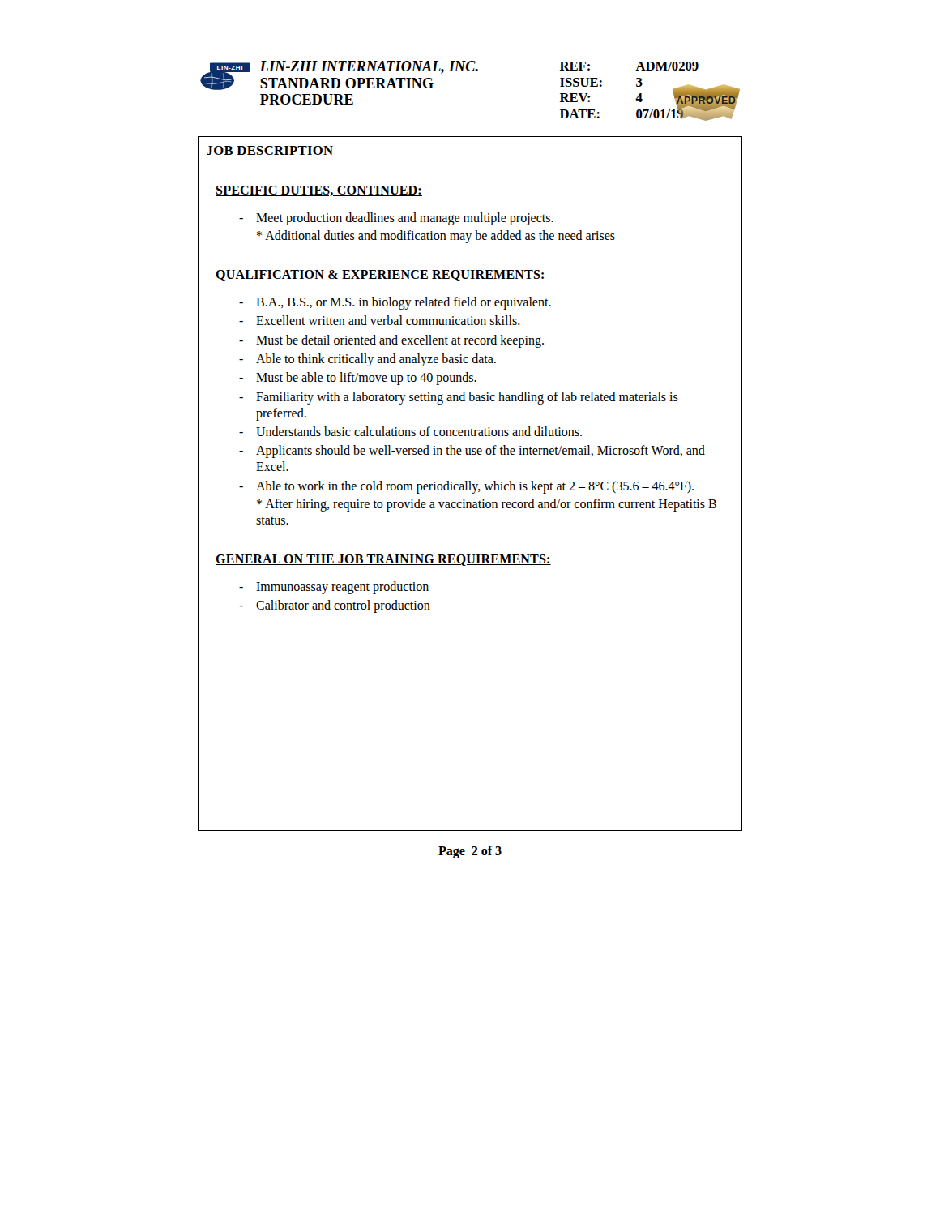LIN-ZHI
LIN-ZHI INTERNATIONAL, INC.
STANDARD OPERATING PROCEDURE
| REF: | ADM/0209 |
| ISSUE: | 3 |
| REV: | 4 |
| DATE: | 07/01/19 |
APPROVED
JOB DESCRIPTION
SPECIFIC DUTIES, CONTINUED:
Meet production deadlines and manage multiple projects.
* Additional duties and modification may be added as the need arises
QUALIFICATION & EXPERIENCE REQUIREMENTS:
B.A., B.S., or M.S. in biology related field or equivalent.
Excellent written and verbal communication skills.
Must be detail oriented and excellent at record keeping.
Able to think critically and analyze basic data.
Must be able to lift/move up to 40 pounds.
Familiarity with a laboratory setting and basic handling of lab related materials is preferred.
Understands basic calculations of concentrations and dilutions.
Applicants should be well-versed in the use of the internet/email, Microsoft Word, and Excel.
Able to work in the cold room periodically, which is kept at 2 – 8°C (35.6 – 46.4°F).
* After hiring, require to provide a vaccination record and/or confirm current Hepatitis B status.
GENERAL ON THE JOB TRAINING REQUIREMENTS:
Immunoassay reagent production
Calibrator and control production
Page 2 of 3